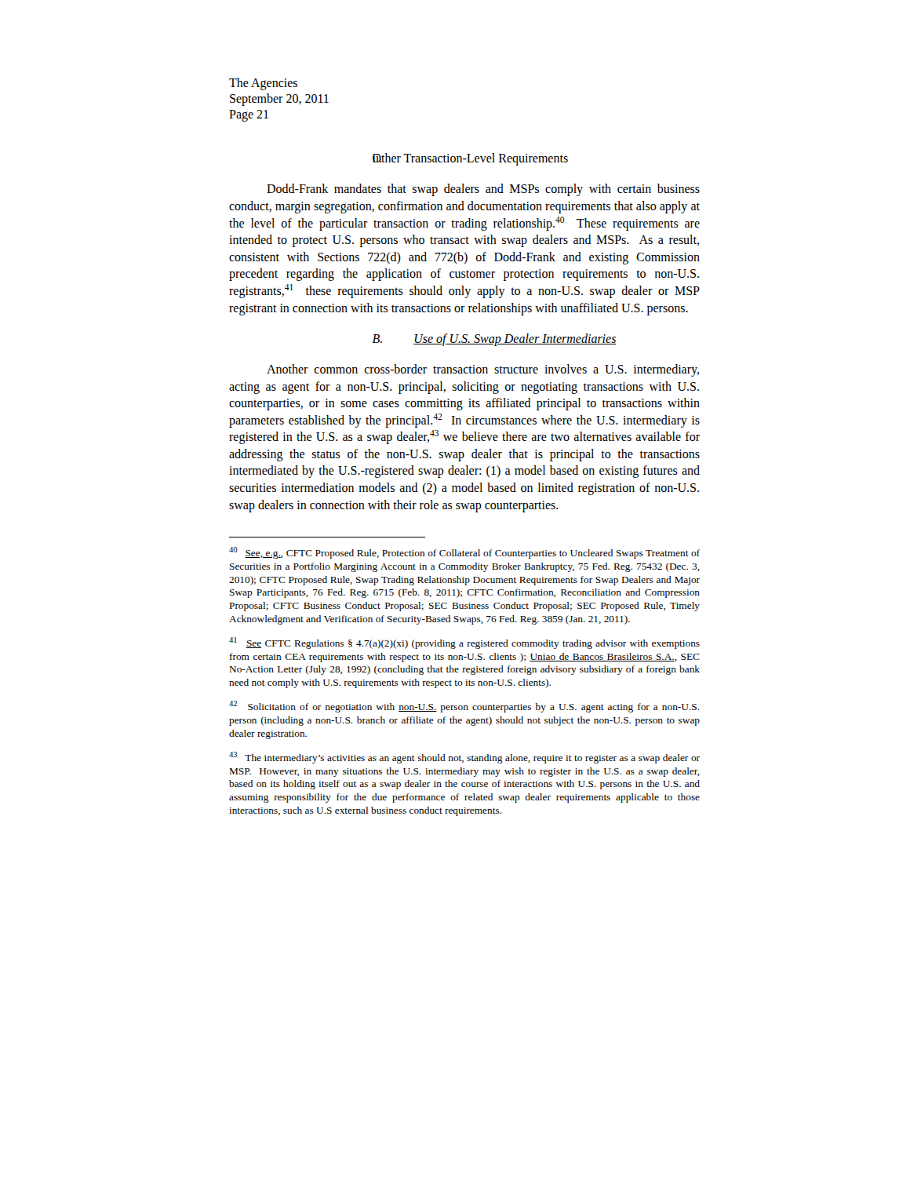The Agencies
September 20, 2011
Page 21
ii. Other Transaction-Level Requirements
Dodd-Frank mandates that swap dealers and MSPs comply with certain business conduct, margin segregation, confirmation and documentation requirements that also apply at the level of the particular transaction or trading relationship.40 These requirements are intended to protect U.S. persons who transact with swap dealers and MSPs. As a result, consistent with Sections 722(d) and 772(b) of Dodd-Frank and existing Commission precedent regarding the application of customer protection requirements to non-U.S. registrants,41 these requirements should only apply to a non-U.S. swap dealer or MSP registrant in connection with its transactions or relationships with unaffiliated U.S. persons.
B. Use of U.S. Swap Dealer Intermediaries
Another common cross-border transaction structure involves a U.S. intermediary, acting as agent for a non-U.S. principal, soliciting or negotiating transactions with U.S. counterparties, or in some cases committing its affiliated principal to transactions within parameters established by the principal.42 In circumstances where the U.S. intermediary is registered in the U.S. as a swap dealer,43 we believe there are two alternatives available for addressing the status of the non-U.S. swap dealer that is principal to the transactions intermediated by the U.S.-registered swap dealer: (1) a model based on existing futures and securities intermediation models and (2) a model based on limited registration of non-U.S. swap dealers in connection with their role as swap counterparties.
40 See, e.g., CFTC Proposed Rule, Protection of Collateral of Counterparties to Uncleared Swaps Treatment of Securities in a Portfolio Margining Account in a Commodity Broker Bankruptcy, 75 Fed. Reg. 75432 (Dec. 3, 2010); CFTC Proposed Rule, Swap Trading Relationship Document Requirements for Swap Dealers and Major Swap Participants, 76 Fed. Reg. 6715 (Feb. 8, 2011); CFTC Confirmation, Reconciliation and Compression Proposal; CFTC Business Conduct Proposal; SEC Business Conduct Proposal; SEC Proposed Rule, Timely Acknowledgment and Verification of Security-Based Swaps, 76 Fed. Reg. 3859 (Jan. 21, 2011).
41 See CFTC Regulations § 4.7(a)(2)(xi) (providing a registered commodity trading advisor with exemptions from certain CEA requirements with respect to its non-U.S. clients ); Uniao de Bancos Brasileiros S.A., SEC No-Action Letter (July 28, 1992) (concluding that the registered foreign advisory subsidiary of a foreign bank need not comply with U.S. requirements with respect to its non-U.S. clients).
42 Solicitation of or negotiation with non-U.S. person counterparties by a U.S. agent acting for a non-U.S. person (including a non-U.S. branch or affiliate of the agent) should not subject the non-U.S. person to swap dealer registration.
43 The intermediary’s activities as an agent should not, standing alone, require it to register as a swap dealer or MSP. However, in many situations the U.S. intermediary may wish to register in the U.S. as a swap dealer, based on its holding itself out as a swap dealer in the course of interactions with U.S. persons in the U.S. and assuming responsibility for the due performance of related swap dealer requirements applicable to those interactions, such as U.S external business conduct requirements.